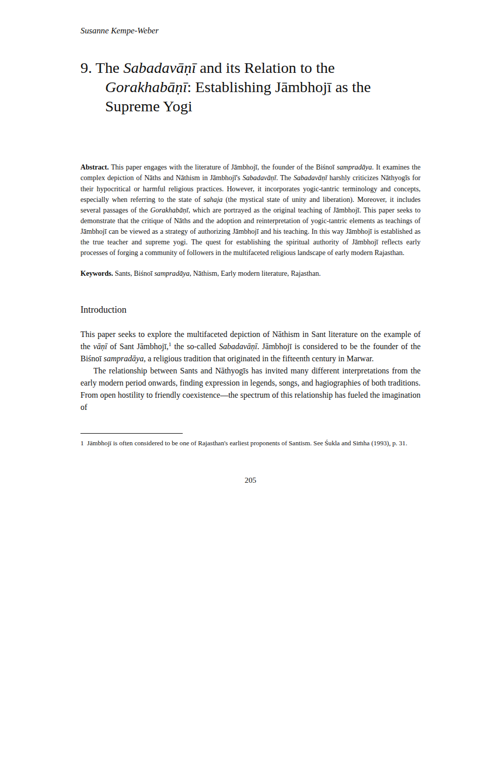Susanne Kempe-Weber
9. The Sabadavāṇī and its Relation to the Gorakhabāṇī: Establishing Jāmbhojī as the Supreme Yogi
Abstract. This paper engages with the literature of Jāmbhojī, the founder of the Biśnoī sampradāya. It examines the complex depiction of Nāths and Nāthism in Jāmbhojī's Sabadavāṇī. The Sabadavāṇī harshly criticizes Nāthyogīs for their hypocritical or harmful religious practices. However, it incorporates yogic-tantric terminology and concepts, especially when referring to the state of sahaja (the mystical state of unity and liberation). Moreover, it includes several passages of the Gorakhabāṇī, which are portrayed as the original teaching of Jāmbhojī. This paper seeks to demonstrate that the critique of Nāths and the adoption and reinterpretation of yogic-tantric elements as teachings of Jāmbhojī can be viewed as a strategy of authorizing Jāmbhojī and his teaching. In this way Jāmbhojī is established as the true teacher and supreme yogi. The quest for establishing the spiritual authority of Jāmbhojī reflects early processes of forging a community of followers in the multifaceted religious landscape of early modern Rajasthan.
Keywords. Sants, Biśnoī sampradāya, Nāthism, Early modern literature, Rajasthan.
Introduction
This paper seeks to explore the multifaceted depiction of Nāthism in Sant literature on the example of the vāṇī of Sant Jāmbhojī,1 the so-called Sabadavāṇī. Jāmbhojī is considered to be the founder of the Biśnoī sampradāya, a religious tradition that originated in the fifteenth century in Marwar.
The relationship between Sants and Nāthyogīs has invited many different interpretations from the early modern period onwards, finding expression in legends, songs, and hagiographies of both traditions. From open hostility to friendly coexistence—the spectrum of this relationship has fueled the imagination of
1 Jāmbhojī is often considered to be one of Rajasthan's earliest proponents of Santism. See Śukla and Siṁha (1993), p. 31.
205